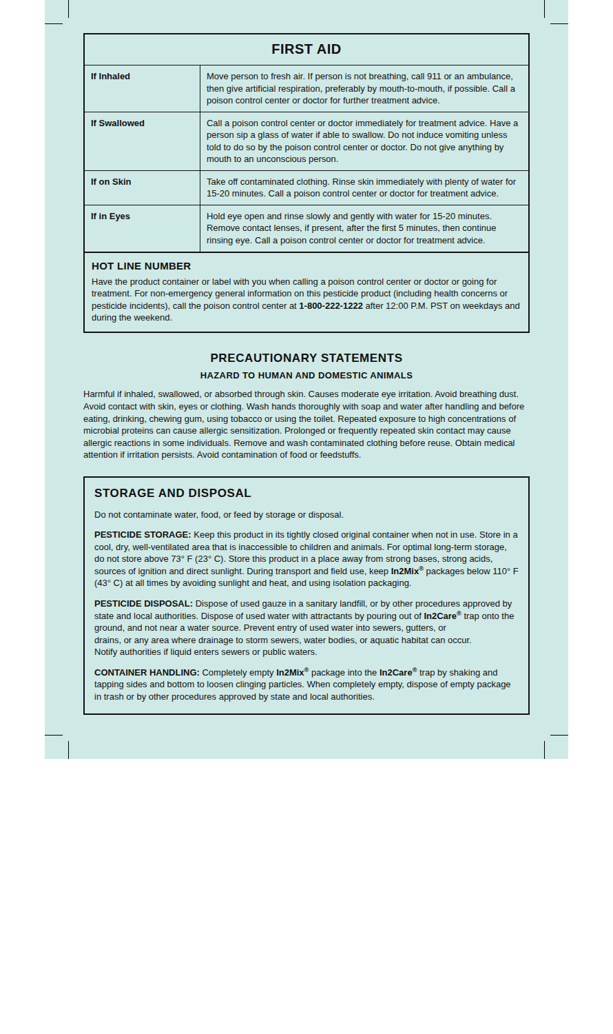FIRST AID
| If Inhaled | Move person to fresh air. If person is not breathing, call 911 or an ambulance, then give artificial respiration, preferably by mouth-to-mouth, if possible. Call a poison control center or doctor for further treatment advice. |
| If Swallowed | Call a poison control center or doctor immediately for treatment advice. Have a person sip a glass of water if able to swallow. Do not induce vomiting unless told to do so by the poison control center or doctor. Do not give anything by mouth to an unconscious person. |
| If on Skin | Take off contaminated clothing. Rinse skin immediately with plenty of water for 15-20 minutes. Call a poison control center or doctor for treatment advice. |
| If in Eyes | Hold eye open and rinse slowly and gently with water for 15-20 minutes. Remove contact lenses, if present, after the first 5 minutes, then continue rinsing eye. Call a poison control center or doctor for treatment advice. |
HOT LINE NUMBER
Have the product container or label with you when calling a poison control center or doctor or going for treatment. For non-emergency general information on this pesticide product (including health concerns or pesticide incidents), call the poison control center at 1-800-222-1222 after 12:00 P.M. PST on weekdays and during the weekend.
PRECAUTIONARY STATEMENTS
HAZARD TO HUMAN AND DOMESTIC ANIMALS
Harmful if inhaled, swallowed, or absorbed through skin. Causes moderate eye irritation. Avoid breathing dust. Avoid contact with skin, eyes or clothing. Wash hands thoroughly with soap and water after handling and before eating, drinking, chewing gum, using tobacco or using the toilet. Repeated exposure to high concentrations of microbial proteins can cause allergic sensitization. Prolonged or frequently repeated skin contact may cause allergic reactions in some individuals. Remove and wash contaminated clothing before reuse. Obtain medical attention if irritation persists. Avoid contamination of food or feedstuffs.
STORAGE AND DISPOSAL
Do not contaminate water, food, or feed by storage or disposal.
PESTICIDE STORAGE: Keep this product in its tightly closed original container when not in use. Store in a cool, dry, well-ventilated area that is inaccessible to children and animals. For optimal long-term storage, do not store above 73° F (23° C). Store this product in a place away from strong bases, strong acids, sources of ignition and direct sunlight. During transport and field use, keep In2Mix® packages below 110° F (43° C) at all times by avoiding sunlight and heat, and using isolation packaging.
PESTICIDE DISPOSAL: Dispose of used gauze in a sanitary landfill, or by other procedures approved by state and local authorities. Dispose of used water with attractants by pouring out of In2Care® trap onto the ground, and not near a water source. Prevent entry of used water into sewers, gutters, or
drains, or any area where drainage to storm sewers, water bodies, or aquatic habitat can occur.
Notify authorities if liquid enters sewers or public waters.
CONTAINER HANDLING: Completely empty In2Mix® package into the In2Care® trap by shaking and tapping sides and bottom to loosen clinging particles. When completely empty, dispose of empty package in trash or by other procedures approved by state and local authorities.